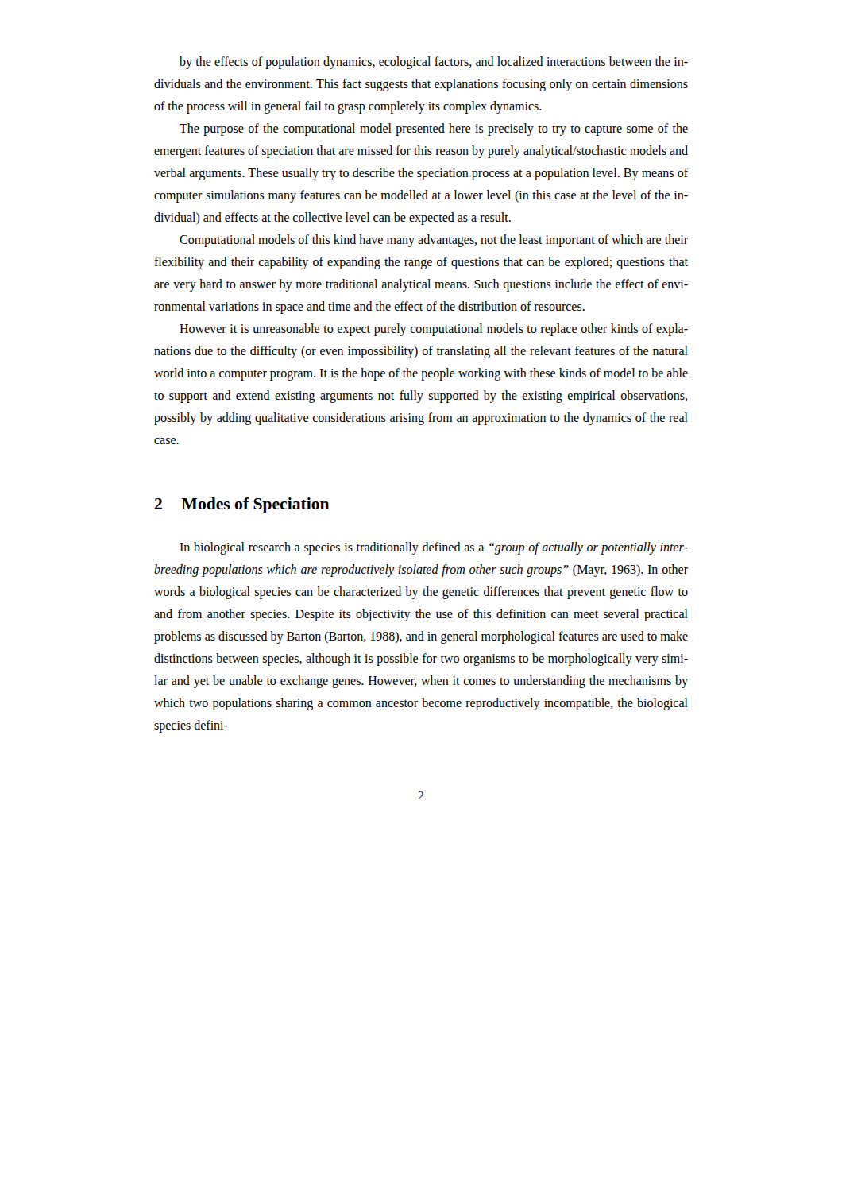by the effects of population dynamics, ecological factors, and localized interactions between the individuals and the environment. This fact suggests that explanations focusing only on certain dimensions of the process will in general fail to grasp completely its complex dynamics.
The purpose of the computational model presented here is precisely to try to capture some of the emergent features of speciation that are missed for this reason by purely analytical/stochastic models and verbal arguments. These usually try to describe the speciation process at a population level. By means of computer simulations many features can be modelled at a lower level (in this case at the level of the individual) and effects at the collective level can be expected as a result.
Computational models of this kind have many advantages, not the least important of which are their flexibility and their capability of expanding the range of questions that can be explored; questions that are very hard to answer by more traditional analytical means. Such questions include the effect of environmental variations in space and time and the effect of the distribution of resources.
However it is unreasonable to expect purely computational models to replace other kinds of explanations due to the difficulty (or even impossibility) of translating all the relevant features of the natural world into a computer program. It is the hope of the people working with these kinds of model to be able to support and extend existing arguments not fully supported by the existing empirical observations, possibly by adding qualitative considerations arising from an approximation to the dynamics of the real case.
2 Modes of Speciation
In biological research a species is traditionally defined as a “group of actually or potentially interbreeding populations which are reproductively isolated from other such groups” (Mayr, 1963). In other words a biological species can be characterized by the genetic differences that prevent genetic flow to and from another species. Despite its objectivity the use of this definition can meet several practical problems as discussed by Barton (Barton, 1988), and in general morphological features are used to make distinctions between species, although it is possible for two organisms to be morphologically very similar and yet be unable to exchange genes. However, when it comes to understanding the mechanisms by which two populations sharing a common ancestor become reproductively incompatible, the biological species defini-
2